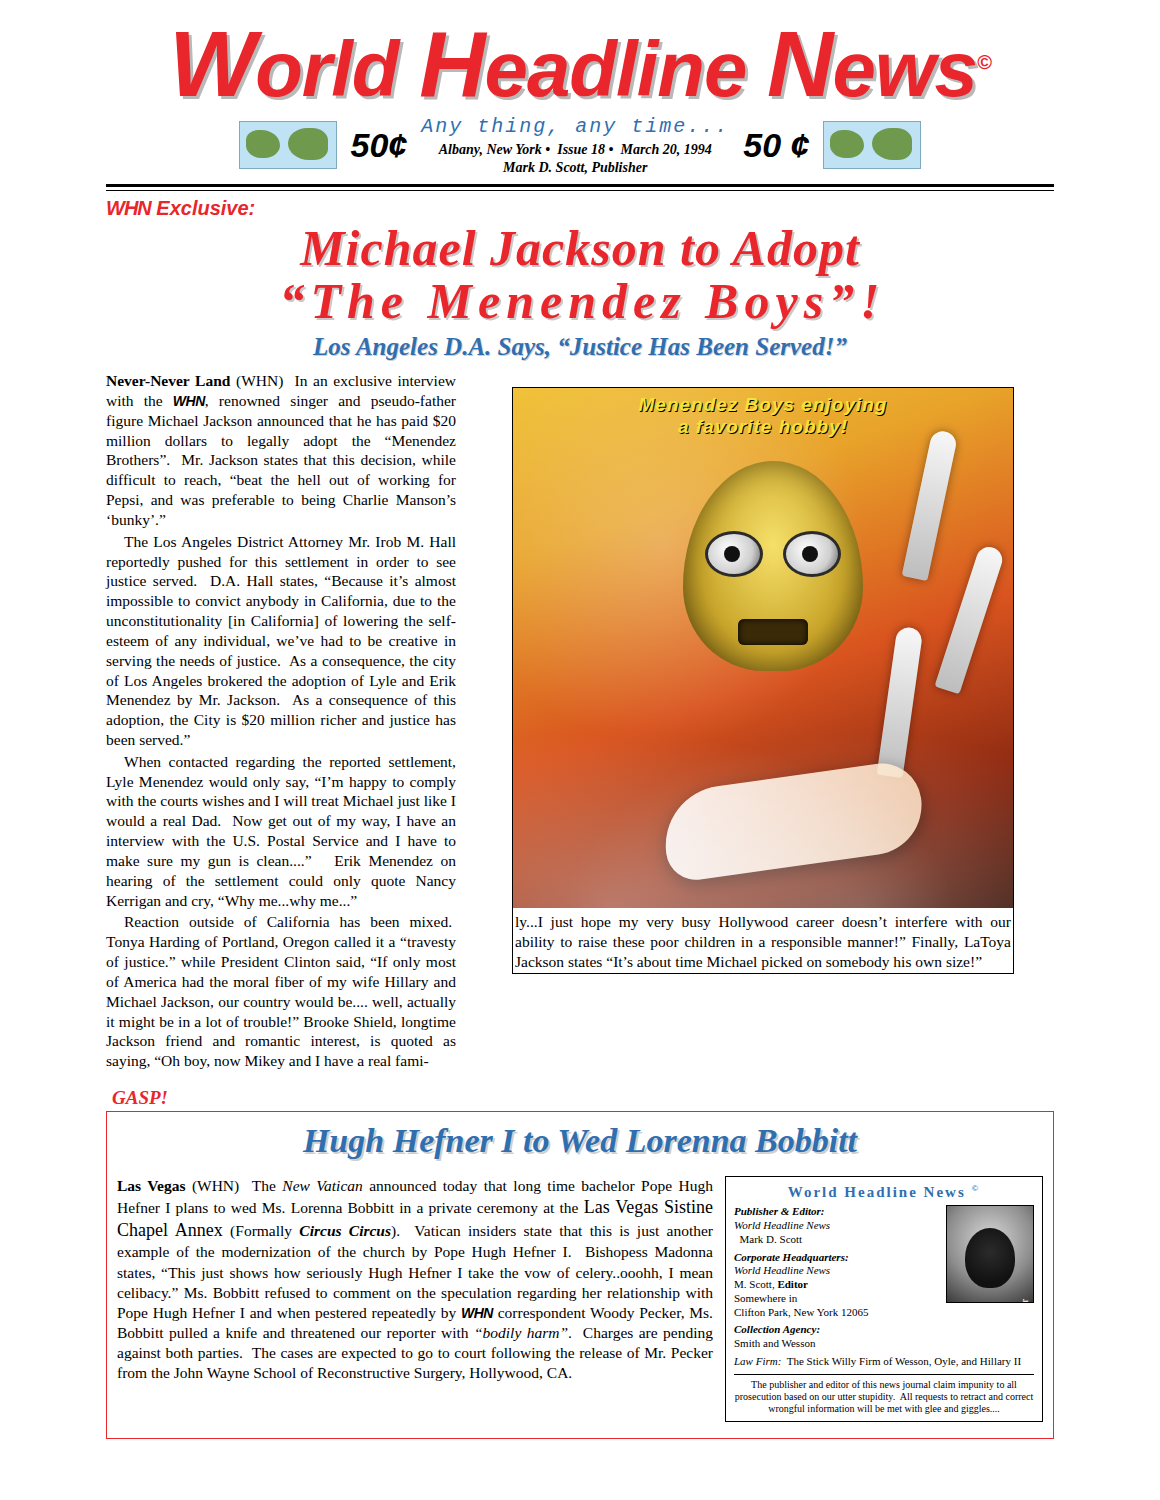World Headline News©
50¢
Any thing, any time...
Albany, New York • Issue 18 • March 20, 1994
Mark D. Scott, Publisher
50 ¢
WHN Exclusive:
Michael Jackson to Adopt
“The Menendez Boys”!
Los Angeles D.A. Says, “Justice Has Been Served!”
Never-Never Land (WHN) In an exclusive interview with the WHN, renowned singer and pseudo-father figure Michael Jackson announced that he has paid $20 million dollars to legally adopt the “Menendez Brothers”. Mr. Jackson states that this decision, while difficult to reach, “beat the hell out of working for Pepsi, and was preferable to being Charlie Manson’s ‘bunky’.”
The Los Angeles District Attorney Mr. Irob M. Hall reportedly pushed for this settlement in order to see justice served. D.A. Hall states, “Because it’s almost impossible to convict anybody in California, due to the unconstitutionality [in California] of lowering the self-esteem of any individual, we’ve had to be creative in serving the needs of justice. As a consequence, the city of Los Angeles brokered the adoption of Lyle and Erik Menendez by Mr. Jackson. As a consequence of this adoption, the City is $20 million richer and justice has been served.”
When contacted regarding the reported settlement, Lyle Menendez would only say, “I’m happy to comply with the courts wishes and I will treat Michael just like I would a real Dad. Now get out of my way, I have an interview with the U.S. Postal Service and I have to make sure my gun is clean....” Erik Menendez on hearing of the settlement could only quote Nancy Kerrigan and cry, “Why me...why me...”
Reaction outside of California has been mixed. Tonya Harding of Portland, Oregon called it a “travesty of justice.” while President Clinton said, “If only most of America had the moral fiber of my wife Hillary and Michael Jackson, our country would be.... well, actually it might be in a lot of trouble!” Brooke Shield, longtime Jackson friend and romantic interest, is quoted as saying, “Oh boy, now Mikey and I have a real fami-
Menendez Boys enjoying
a favorite hobby!
ly...I just hope my very busy Hollywood career doesn’t interfere with our ability to raise these poor children in a responsible manner!” Finally, LaToya Jackson states “It’s about time Michael picked on somebody his own size!”
GASP!
Hugh Hefner I to Wed Lorenna Bobbitt
World Headline News ©
Editor
Publisher & Editor:
World Headline News
Mark D. Scott
Corporate Headquarters:
World Headline News
M. Scott, Editor
Somewhere in
Clifton Park, New York 12065
Collection Agency:
Smith and Wesson
Law Firm: The Stick Willy Firm of Wesson, Oyle, and Hillary II
The publisher and editor of this news journal claim impunity to all prosecution based on our utter stupidity. All requests to retract and correct wrongful information will be met with glee and giggles....
Las Vegas (WHN) The New Vatican announced today that long time bachelor Pope Hugh Hefner I plans to wed Ms. Lorenna Bobbitt in a private ceremony at the Las Vegas Sistine Chapel Annex (Formally Circus Circus). Vatican insiders state that this is just another example of the modernization of the church by Pope Hugh Hefner I. Bishopess Madonna states, “This just shows how seriously Hugh Hefner I take the vow of celery..ooohh, I mean celibacy.” Ms. Bobbitt refused to comment on the speculation regarding her relationship with Pope Hugh Hefner I and when pestered repeatedly by WHN correspondent Woody Pecker, Ms. Bobbitt pulled a knife and threatened our reporter with “bodily harm”. Charges are pending against both parties. The cases are expected to go to court following the release of Mr. Pecker from the John Wayne School of Reconstructive Surgery, Hollywood, CA.